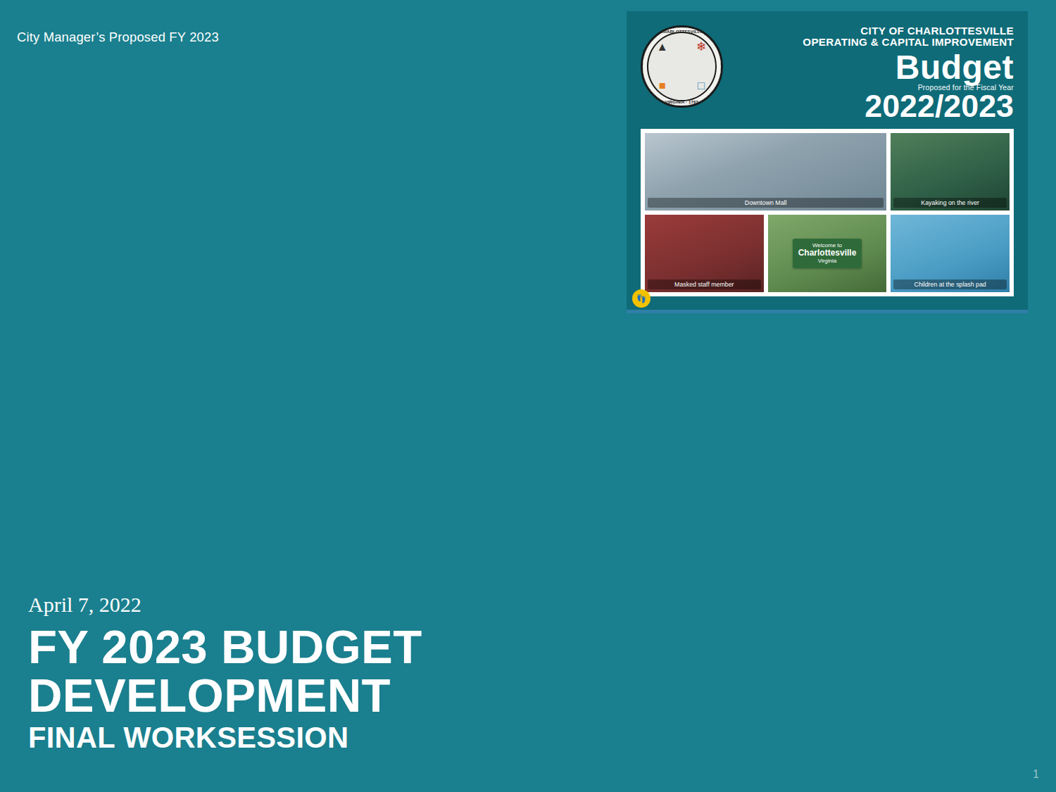City Manager’s Proposed FY 2023
▲
❄
■
□
Charlottesville Virginia · 1762
City of Charlottesville Operating & Capital Improvement Budget Proposed for the Fiscal Year 2022/2023
Downtown Mall
Kayaking on the river
Masked staff member
Welcome to Charlottesville Virginia
Children at the splash pad
👣
City of Charlottesville Operating & Capital Improvement Budget, Proposed for the Fiscal Year 2022/2023
April 7, 2022
FY 2023 Budget Development Final Worksession
1